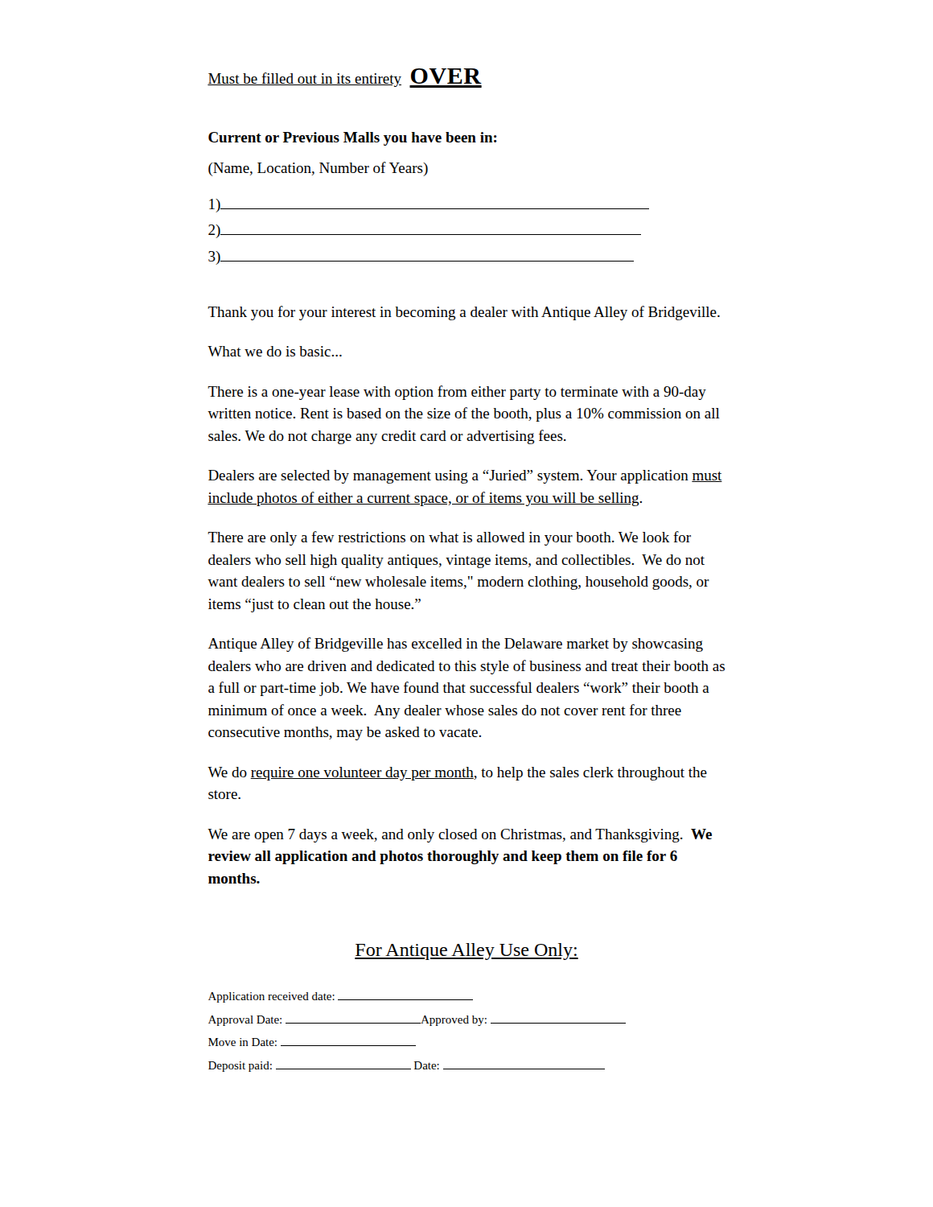Must be filled out in its entirety OVER
Current or Previous Malls you have been in:
(Name, Location, Number of Years)
1)
2)
3)
Thank you for your interest in becoming a dealer with Antique Alley of Bridgeville.
What we do is basic...
There is a one-year lease with option from either party to terminate with a 90-day written notice. Rent is based on the size of the booth, plus a 10% commission on all sales. We do not charge any credit card or advertising fees.
Dealers are selected by management using a “Juried” system. Your application must include photos of either a current space, or of items you will be selling.
There are only a few restrictions on what is allowed in your booth. We look for dealers who sell high quality antiques, vintage items, and collectibles. We do not want dealers to sell “new wholesale items," modern clothing, household goods, or items “just to clean out the house.”
Antique Alley of Bridgeville has excelled in the Delaware market by showcasing dealers who are driven and dedicated to this style of business and treat their booth as a full or part-time job. We have found that successful dealers “work” their booth a minimum of once a week. Any dealer whose sales do not cover rent for three consecutive months, may be asked to vacate.
We do require one volunteer day per month, to help the sales clerk throughout the store.
We are open 7 days a week, and only closed on Christmas, and Thanksgiving. We review all application and photos thoroughly and keep them on file for 6 months.
For Antique Alley Use Only:
Application received date:
Approval Date: Approved by:
Move in Date:
Deposit paid: Date: